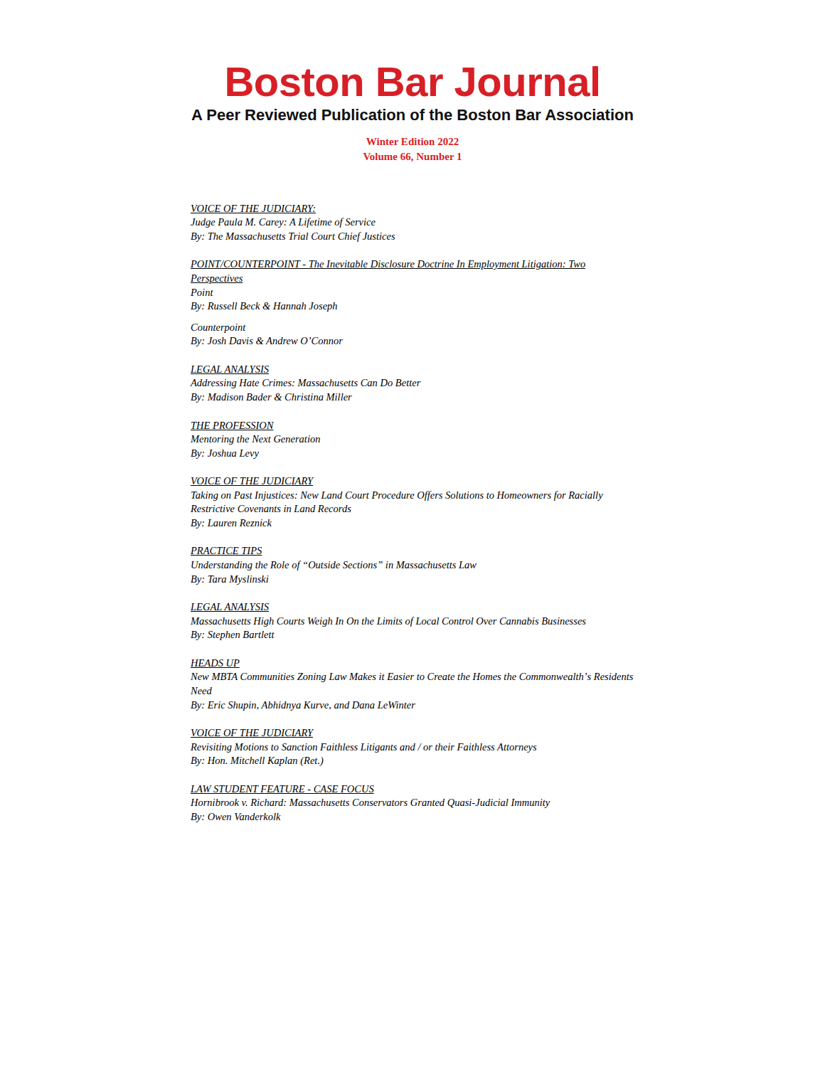Boston Bar Journal
A Peer Reviewed Publication of the Boston Bar Association
Winter Edition 2022
Volume 66, Number 1
VOICE OF THE JUDICIARY:
Judge Paula M. Carey: A Lifetime of Service
By: The Massachusetts Trial Court Chief Justices
POINT/COUNTERPOINT - The Inevitable Disclosure Doctrine In Employment Litigation: Two Perspectives
Point
By: Russell Beck & Hannah Joseph
Counterpoint
By: Josh Davis & Andrew OʼConnor
LEGAL ANALYSIS
Addressing Hate Crimes: Massachusetts Can Do Better
By: Madison Bader & Christina Miller
THE PROFESSION
Mentoring the Next Generation
By: Joshua Levy
VOICE OF THE JUDICIARY
Taking on Past Injustices: New Land Court Procedure Offers Solutions to Homeowners for Racially Restrictive Covenants in Land Records
By: Lauren Reznick
PRACTICE TIPS
Understanding the Role of “Outside Sections” in Massachusetts Law
By: Tara Myslinski
LEGAL ANALYSIS
Massachusetts High Courts Weigh In On the Limits of Local Control Over Cannabis Businesses
By: Stephen Bartlett
HEADS UP
New MBTA Communities Zoning Law Makes it Easier to Create the Homes the Commonwealthʼs Residents Need
By: Eric Shupin, Abhidnya Kurve, and Dana LeWinter
VOICE OF THE JUDICIARY
Revisiting Motions to Sanction Faithless Litigants and / or their Faithless Attorneys
By: Hon. Mitchell Kaplan (Ret.)
LAW STUDENT FEATURE - CASE FOCUS
Hornibrook v. Richard: Massachusetts Conservators Granted Quasi-Judicial Immunity
By: Owen Vanderkolk